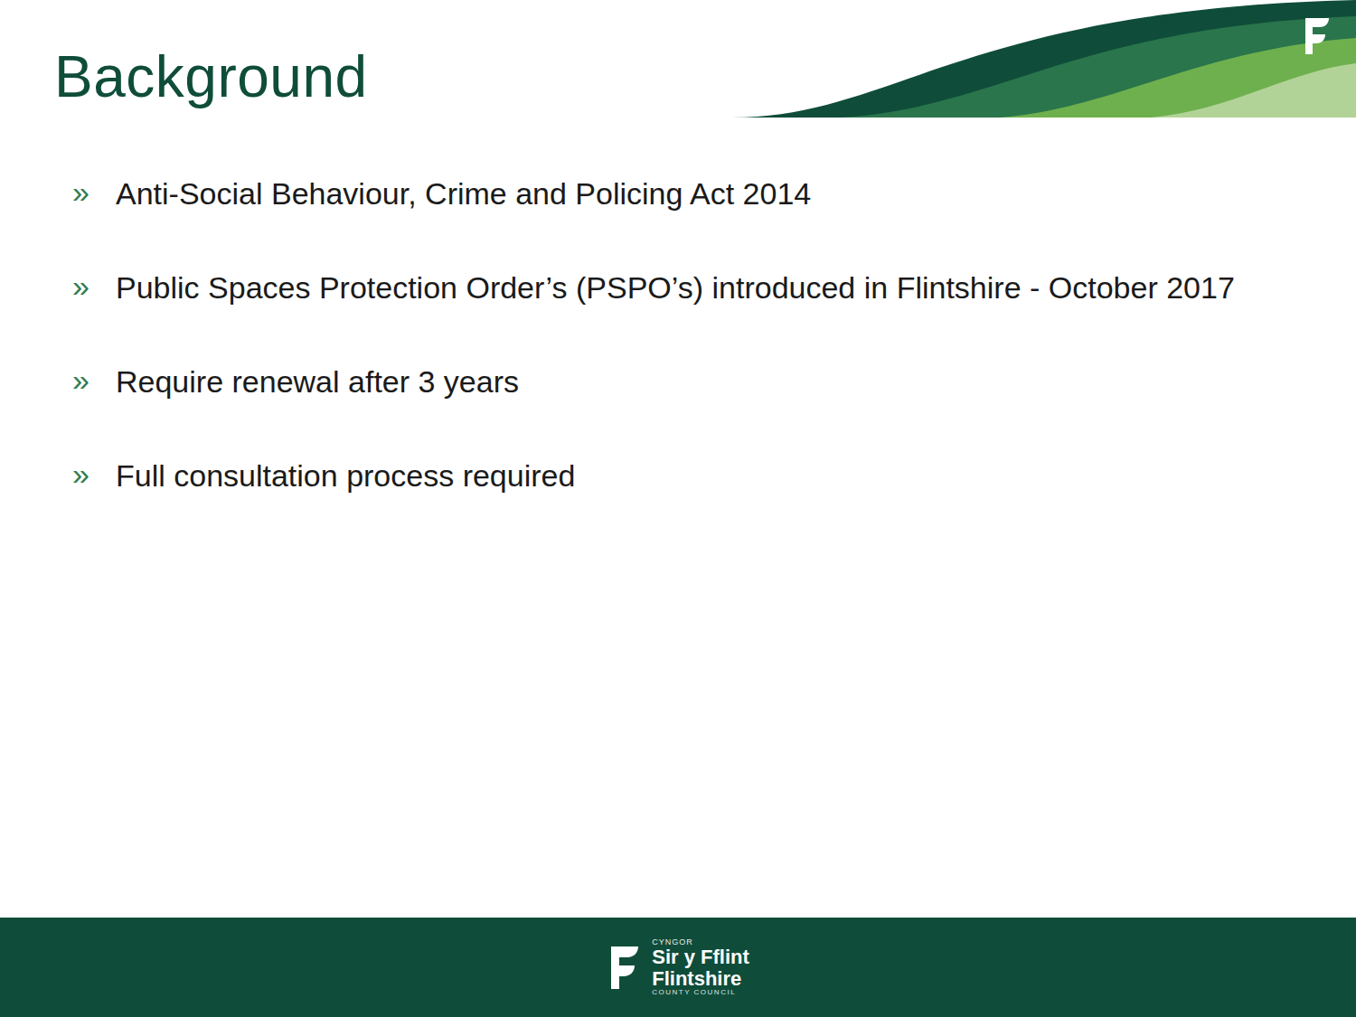Background
Anti-Social Behaviour, Crime and Policing Act 2014
Public Spaces Protection Order’s (PSPO’s) introduced in Flintshire - October 2017
Require renewal after 3 years
Full consultation process required
Cyngor
Sir y Fflint
Flintshire
County Council